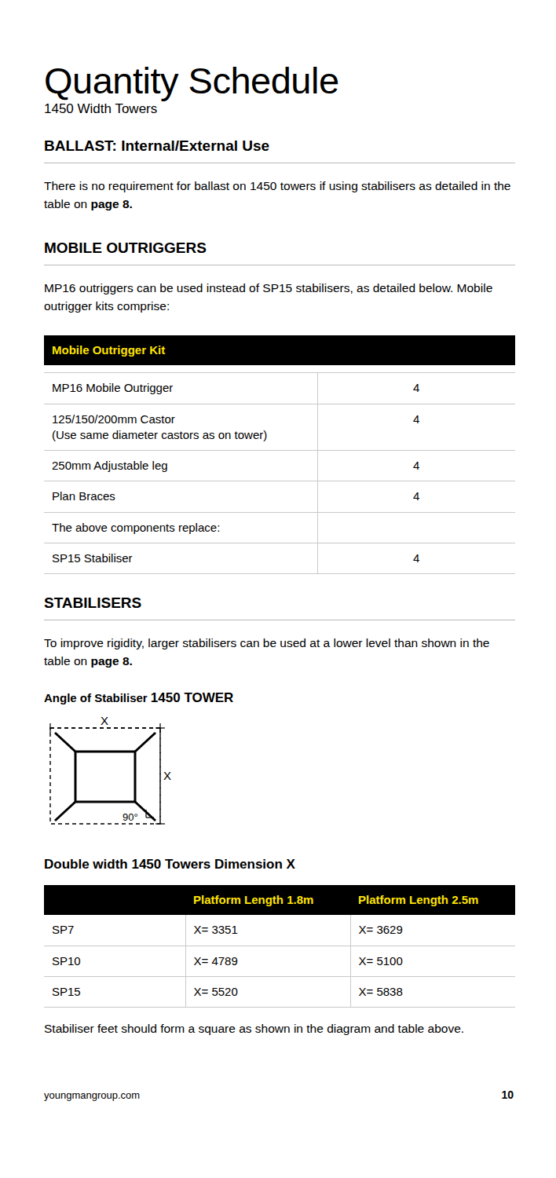Quantity Schedule
1450 Width Towers
BALLAST: Internal/External Use
There is no requirement for ballast on 1450 towers if using stabilisers as detailed in the table on page 8.
MOBILE OUTRIGGERS
MP16 outriggers can be used instead of SP15 stabilisers, as detailed below. Mobile outrigger kits comprise:
| Mobile Outrigger Kit | |
| --- | --- |
| MP16 Mobile Outrigger | 4 |
| 125/150/200mm Castor (Use same diameter castors as on tower) | 4 |
| 250mm Adjustable leg | 4 |
| Plan Braces | 4 |
| The above components replace: | |
| SP15 Stabiliser | 4 |
STABILISERS
To improve rigidity, larger stabilisers can be used at a lower level than shown in the table on page 8.
Angle of Stabiliser 1450 TOWER
X X 90°
Double width 1450 Towers Dimension X
| | Platform Length 1.8m | Platform Length 2.5m |
| --- | --- | --- |
| SP7 | X= 3351 | X= 3629 |
| SP10 | X= 4789 | X= 5100 |
| SP15 | X= 5520 | X= 5838 |
Stabiliser feet should form a square as shown in the diagram and table above.
youngmangroup.com 10